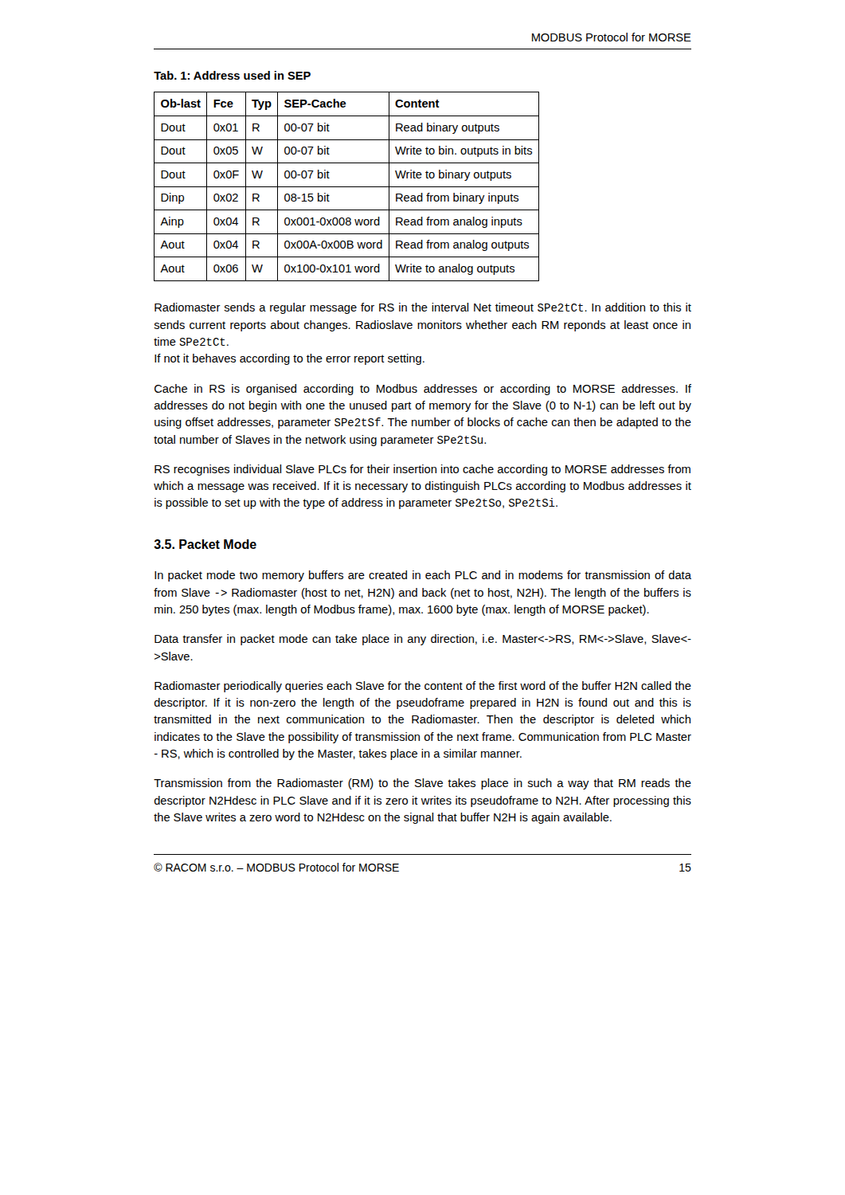MODBUS Protocol for MORSE
Tab. 1: Address used in SEP
| Ob‑last | Fce | Typ | SEP-Cache | Content |
| --- | --- | --- | --- | --- |
| Dout | 0x01 | R | 00-07 bit | Read binary outputs |
| Dout | 0x05 | W | 00-07 bit | Write to bin. outputs in bits |
| Dout | 0x0F | W | 00-07 bit | Write to binary outputs |
| Dinp | 0x02 | R | 08-15 bit | Read from binary inputs |
| Ainp | 0x04 | R | 0x001-0x008 word | Read from analog inputs |
| Aout | 0x04 | R | 0x00A-0x00B word | Read from analog outputs |
| Aout | 0x06 | W | 0x100-0x101 word | Write to analog outputs |
Radiomaster sends a regular message for RS in the interval Net timeout SPe2tCt. In addition to this it sends current reports about changes. Radioslave monitors whether each RM reponds at least once in time SPe2tCt.
If not it behaves according to the error report setting.
Cache in RS is organised according to Modbus addresses or according to MORSE addresses. If addresses do not begin with one the unused part of memory for the Slave (0 to N-1) can be left out by using offset addresses, parameter SPe2tSf. The number of blocks of cache can then be adapted to the total number of Slaves in the network using parameter SPe2tSu.
RS recognises individual Slave PLCs for their insertion into cache according to MORSE addresses from which a message was received. If it is necessary to distinguish PLCs according to Modbus addresses it is possible to set up with the type of address in parameter SPe2tSo, SPe2tSi.
3.5. Packet Mode
In packet mode two memory buffers are created in each PLC and in modems for transmission of data from Slave -> Radiomaster (host to net, H2N) and back (net to host, N2H). The length of the buffers is min. 250 bytes (max. length of Modbus frame), max. 1600 byte (max. length of MORSE packet).
Data transfer in packet mode can take place in any direction, i.e. Master<->RS, RM<->Slave, Slave<->Slave.
Radiomaster periodically queries each Slave for the content of the first word of the buffer H2N called the descriptor. If it is non-zero the length of the pseudoframe prepared in H2N is found out and this is transmitted in the next communication to the Radiomaster. Then the descriptor is deleted which indicates to the Slave the possibility of transmission of the next frame. Communication from PLC Master - RS, which is controlled by the Master, takes place in a similar manner.
Transmission from the Radiomaster (RM) to the Slave takes place in such a way that RM reads the descriptor N2Hdesc in PLC Slave and if it is zero it writes its pseudoframe to N2H. After processing this the Slave writes a zero word to N2Hdesc on the signal that buffer N2H is again available.
© RACOM s.r.o. – MODBUS Protocol for MORSE 15